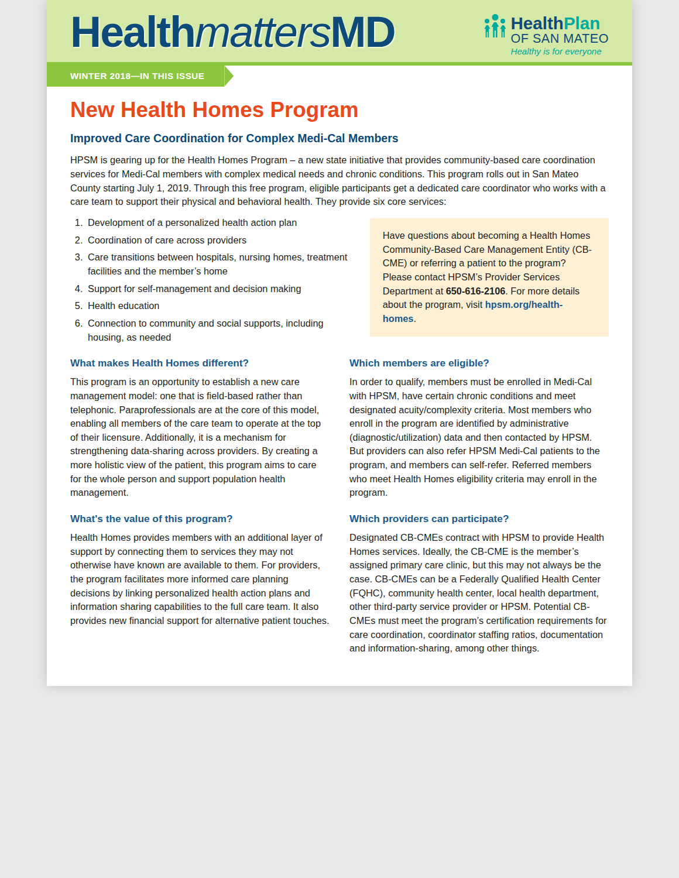Healthmatters MD
HealthPlan
OF SAN MATEO
Healthy is for everyone
Winter 2018—In this issue
New Health Homes Program
Improved Care Coordination for Complex Medi-Cal Members
HPSM is gearing up for the Health Homes Program – a new state initiative that provides community-based care coordination services for Medi-Cal members with complex medical needs and chronic conditions. This program rolls out in San Mateo County starting July 1, 2019. Through this free program, eligible participants get a dedicated care coordinator who works with a care team to support their physical and behavioral health. They provide six core services:
Development of a personalized health action plan
Coordination of care across providers
Care transitions between hospitals, nursing homes, treatment facilities and the member’s home
Support for self-management and decision making
Health education
Connection to community and social supports, including housing, as needed
Have questions about becoming a Health Homes Community-Based Care Management Entity (CB-CME) or referring a patient to the program? Please contact HPSM’s Provider Services Department at 650-616-2106. For more details about the program, visit hpsm.org/health-homes.
What makes Health Homes different?
This program is an opportunity to establish a new care management model: one that is field-based rather than telephonic. Paraprofessionals are at the core of this model, enabling all members of the care team to operate at the top of their licensure. Additionally, it is a mechanism for strengthening data-sharing across providers. By creating a more holistic view of the patient, this program aims to care for the whole person and support population health management.
What's the value of this program?
Health Homes provides members with an additional layer of support by connecting them to services they may not otherwise have known are available to them. For providers, the program facilitates more informed care planning decisions by linking personalized health action plans and information sharing capabilities to the full care team. It also provides new financial support for alternative patient touches.
Which members are eligible?
In order to qualify, members must be enrolled in Medi-Cal with HPSM, have certain chronic conditions and meet designated acuity/complexity criteria. Most members who enroll in the program are identified by administrative (diagnostic/utilization) data and then contacted by HPSM. But providers can also refer HPSM Medi-Cal patients to the program, and members can self-refer. Referred members who meet Health Homes eligibility criteria may enroll in the program.
Which providers can participate?
Designated CB-CMEs contract with HPSM to provide Health Homes services. Ideally, the CB-CME is the member’s assigned primary care clinic, but this may not always be the case. CB-CMEs can be a Federally Qualified Health Center (FQHC), community health center, local health department, other third-party service provider or HPSM. Potential CB-CMEs must meet the program’s certification requirements for care coordination, coordinator staffing ratios, documentation and information-sharing, among other things.